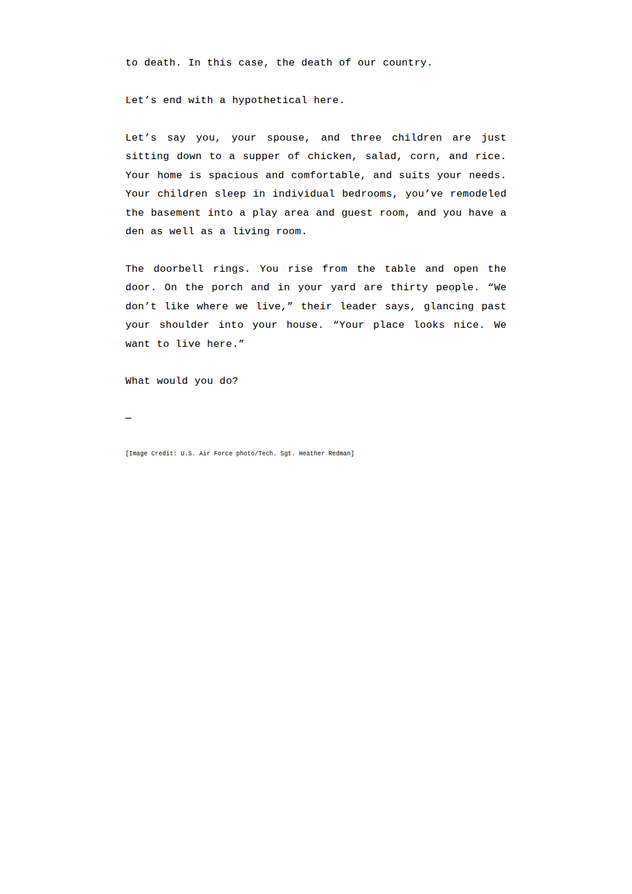to death. In this case, the death of our country.
Let’s end with a hypothetical here.
Let’s say you, your spouse, and three children are just sitting down to a supper of chicken, salad, corn, and rice. Your home is spacious and comfortable, and suits your needs. Your children sleep in individual bedrooms, you’ve remodeled the basement into a play area and guest room, and you have a den as well as a living room.
The doorbell rings. You rise from the table and open the door. On the porch and in your yard are thirty people. “We don’t like where we live,” their leader says, glancing past your shoulder into your house. “Your place looks nice. We want to live here.”
What would you do?
—
[Image Credit: U.S. Air Force photo/Tech. Sgt. Heather Redman]